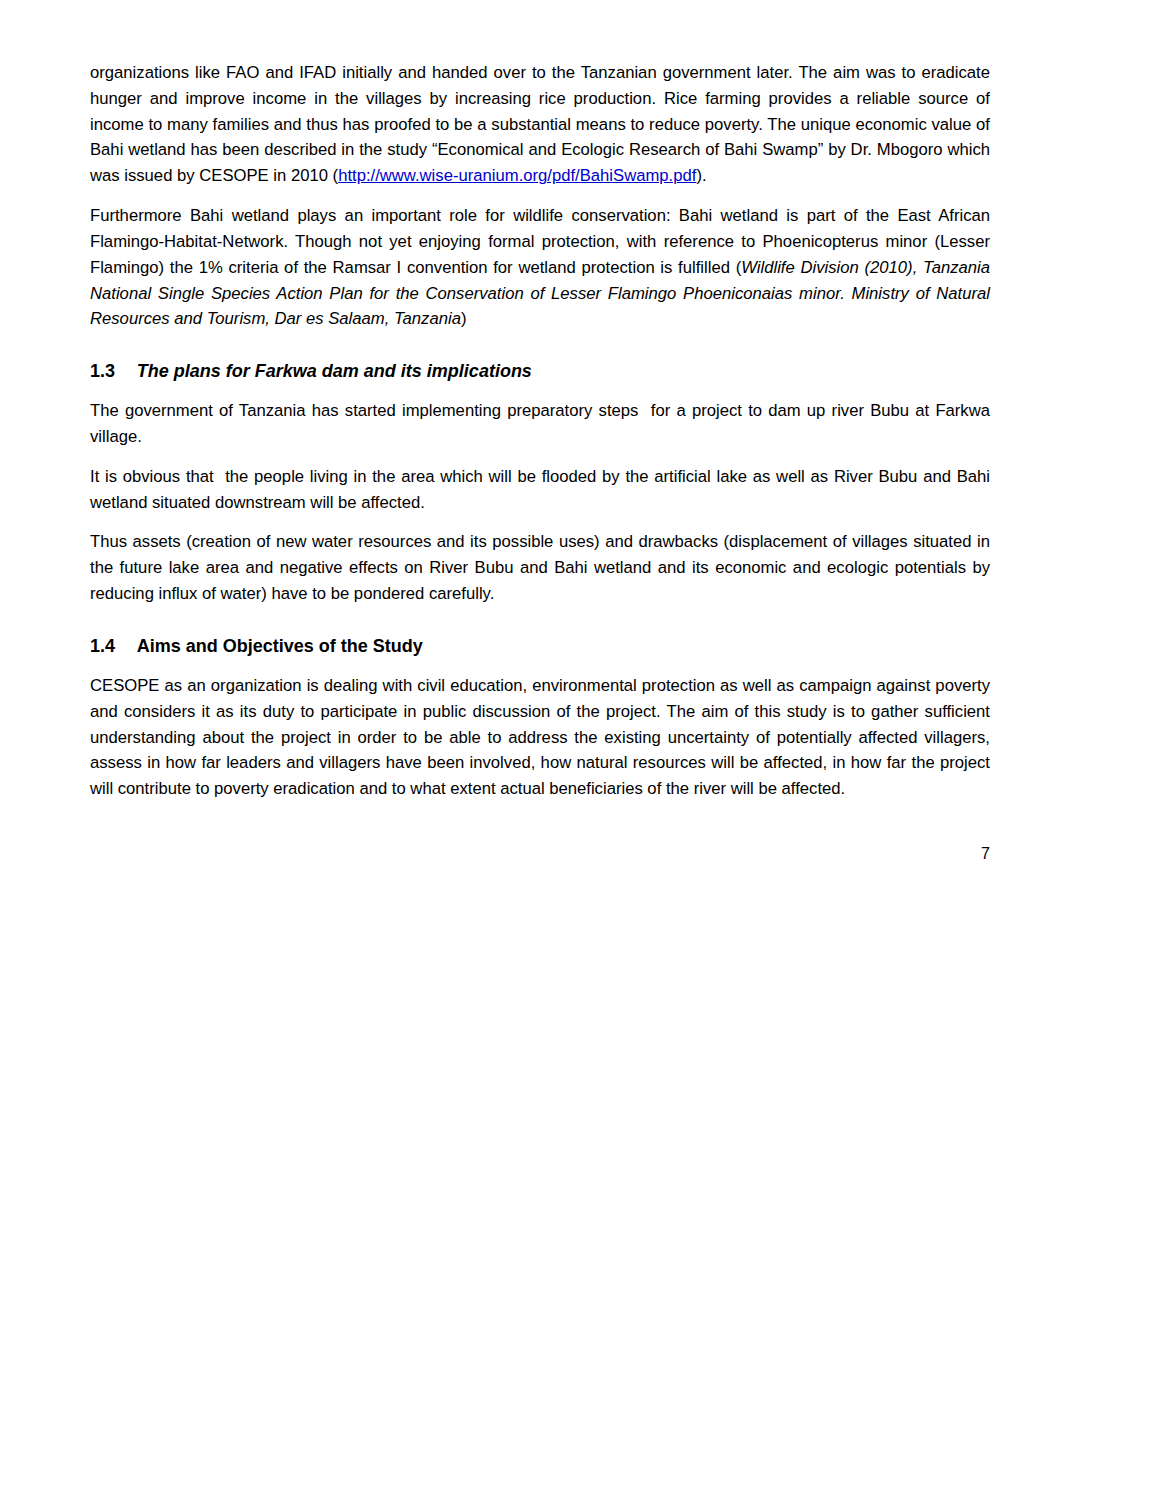organizations like FAO and IFAD initially and handed over to the Tanzanian government later. The aim was to eradicate hunger and improve income in the villages by increasing rice production. Rice farming provides a reliable source of income to many families and thus has proofed to be a substantial means to reduce poverty. The unique economic value of Bahi wetland has been described in the study “Economical and Ecologic Research of Bahi Swamp” by Dr. Mbogoro which was issued by CESOPE in 2010 (http://www.wise-uranium.org/pdf/BahiSwamp.pdf).
Furthermore Bahi wetland plays an important role for wildlife conservation: Bahi wetland is part of the East African Flamingo-Habitat-Network. Though not yet enjoying formal protection, with reference to Phoenicopterus minor (Lesser Flamingo) the 1% criteria of the Ramsar I convention for wetland protection is fulfilled (Wildlife Division (2010), Tanzania National Single Species Action Plan for the Conservation of Lesser Flamingo Phoeniconaias minor. Ministry of Natural Resources and Tourism, Dar es Salaam, Tanzania)
1.3 The plans for Farkwa dam and its implications
The government of Tanzania has started implementing preparatory steps for a project to dam up river Bubu at Farkwa village.
It is obvious that the people living in the area which will be flooded by the artificial lake as well as River Bubu and Bahi wetland situated downstream will be affected.
Thus assets (creation of new water resources and its possible uses) and drawbacks (displacement of villages situated in the future lake area and negative effects on River Bubu and Bahi wetland and its economic and ecologic potentials by reducing influx of water) have to be pondered carefully.
1.4 Aims and Objectives of the Study
CESOPE as an organization is dealing with civil education, environmental protection as well as campaign against poverty and considers it as its duty to participate in public discussion of the project. The aim of this study is to gather sufficient understanding about the project in order to be able to address the existing uncertainty of potentially affected villagers, assess in how far leaders and villagers have been involved, how natural resources will be affected, in how far the project will contribute to poverty eradication and to what extent actual beneficiaries of the river will be affected.
7